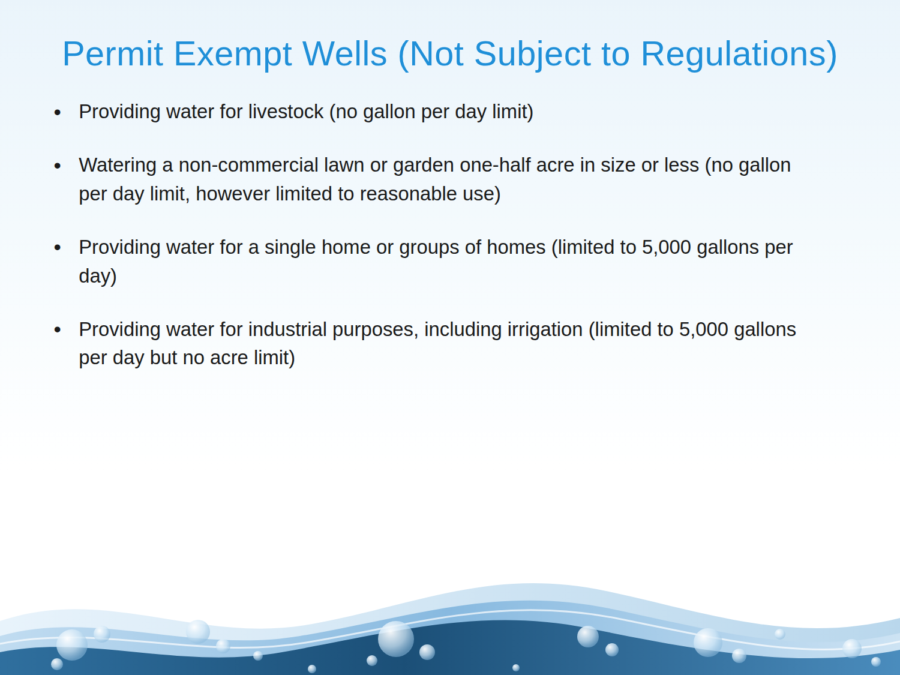Permit Exempt Wells (Not Subject to Regulations)
Providing water for livestock (no gallon per day limit)
Watering a non-commercial lawn or garden one-half acre in size or less (no gallon per day limit, however limited to reasonable use)
Providing water for a single home or groups of homes (limited to 5,000 gallons per day)
Providing water for industrial purposes, including irrigation (limited to 5,000 gallons per day but no acre limit)